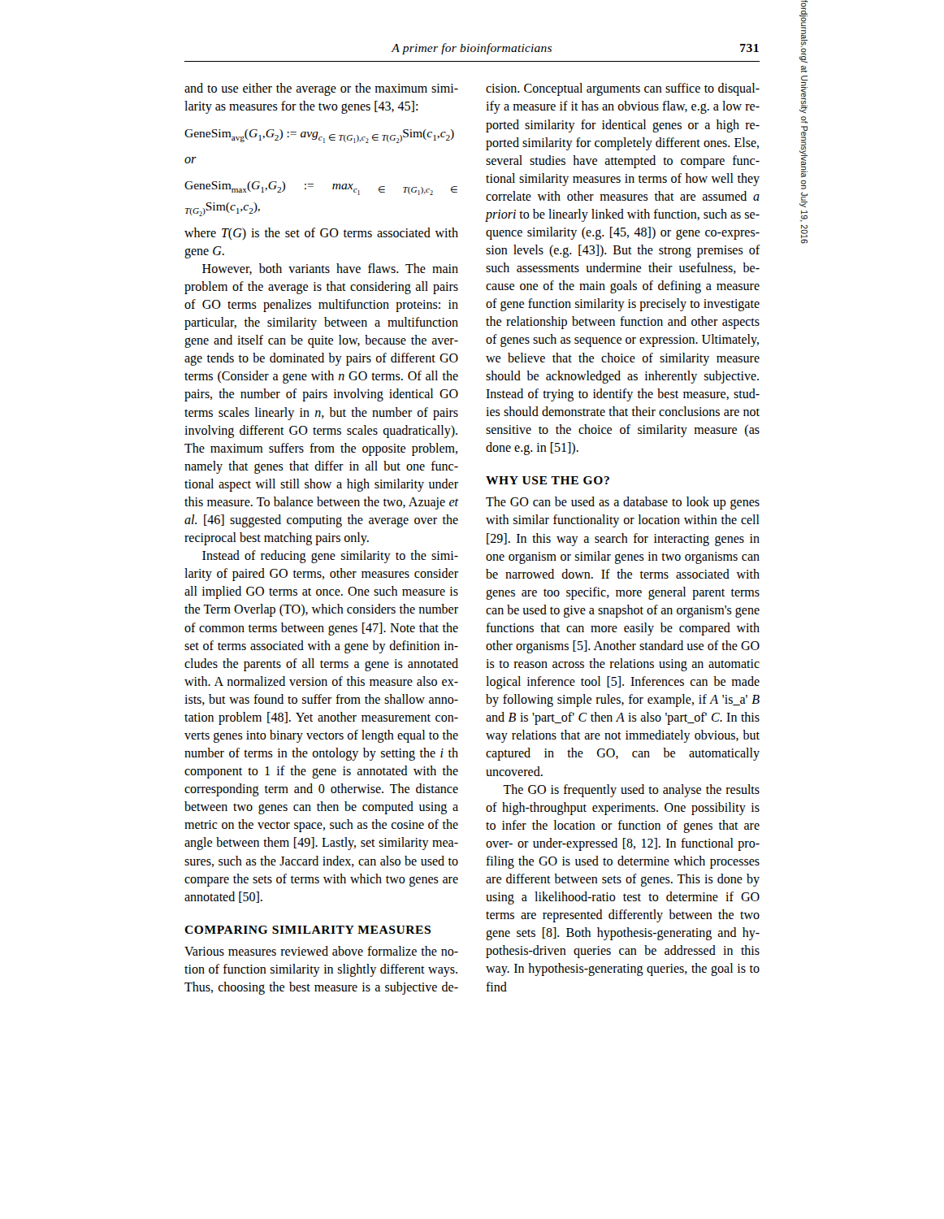A primer for bioinformaticians 731
and to use either the average or the maximum similarity as measures for the two genes [43, 45]:
GeneSimavg(G1,G2) := avgc1 ∈ T(G1),c2 ∈ T(G2)Sim(c1,c2)
or
GeneSimmax(G1,G2) := maxc1 ∈ T(G1),c2 ∈ T(G2)Sim(c1,c2),
where T(G) is the set of GO terms associated with gene G.
However, both variants have flaws. The main problem of the average is that considering all pairs of GO terms penalizes multifunction proteins: in particular, the similarity between a multifunction gene and itself can be quite low, because the average tends to be dominated by pairs of different GO terms (Consider a gene with n GO terms. Of all the pairs, the number of pairs involving identical GO terms scales linearly in n, but the number of pairs involving different GO terms scales quadratically). The maximum suffers from the opposite problem, namely that genes that differ in all but one functional aspect will still show a high similarity under this measure. To balance between the two, Azuaje et al. [46] suggested computing the average over the reciprocal best matching pairs only.
Instead of reducing gene similarity to the similarity of paired GO terms, other measures consider all implied GO terms at once. One such measure is the Term Overlap (TO), which considers the number of common terms between genes [47]. Note that the set of terms associated with a gene by definition includes the parents of all terms a gene is annotated with. A normalized version of this measure also exists, but was found to suffer from the shallow annotation problem [48]. Yet another measurement converts genes into binary vectors of length equal to the number of terms in the ontology by setting the i th component to 1 if the gene is annotated with the corresponding term and 0 otherwise. The distance between two genes can then be computed using a metric on the vector space, such as the cosine of the angle between them [49]. Lastly, set similarity measures, such as the Jaccard index, can also be used to compare the sets of terms with which two genes are annotated [50].
Comparing similarity measures
Various measures reviewed above formalize the notion of function similarity in slightly different ways. Thus, choosing the best measure is a subjective decision. Conceptual arguments can suffice to disqualify a measure if it has an obvious flaw, e.g. a low reported similarity for identical genes or a high reported similarity for completely different ones. Else, several studies have attempted to compare functional similarity measures in terms of how well they correlate with other measures that are assumed a priori to be linearly linked with function, such as sequence similarity (e.g. [45, 48]) or gene co-expression levels (e.g. [43]). But the strong premises of such assessments undermine their usefulness, because one of the main goals of defining a measure of gene function similarity is precisely to investigate the relationship between function and other aspects of genes such as sequence or expression. Ultimately, we believe that the choice of similarity measure should be acknowledged as inherently subjective. Instead of trying to identify the best measure, studies should demonstrate that their conclusions are not sensitive to the choice of similarity measure (as done e.g. in [51]).
Why use the GO?
The GO can be used as a database to look up genes with similar functionality or location within the cell [29]. In this way a search for interacting genes in one organism or similar genes in two organisms can be narrowed down. If the terms associated with genes are too specific, more general parent terms can be used to give a snapshot of an organism's gene functions that can more easily be compared with other organisms [5]. Another standard use of the GO is to reason across the relations using an automatic logical inference tool [5]. Inferences can be made by following simple rules, for example, if A 'is_a' B and B is 'part_of' C then A is also 'part_of' C. In this way relations that are not immediately obvious, but captured in the GO, can be automatically uncovered.
The GO is frequently used to analyse the results of high-throughput experiments. One possibility is to infer the location or function of genes that are over- or under-expressed [8, 12]. In functional profiling the GO is used to determine which processes are different between sets of genes. This is done by using a likelihood-ratio test to determine if GO terms are represented differently between the two gene sets [8]. Both hypothesis-generating and hypothesis-driven queries can be addressed in this way. In hypothesis-generating queries, the goal is to find
Downloaded from http://bib.oxfordjournals.org/ at University of Pennsylvania on July 19, 2016